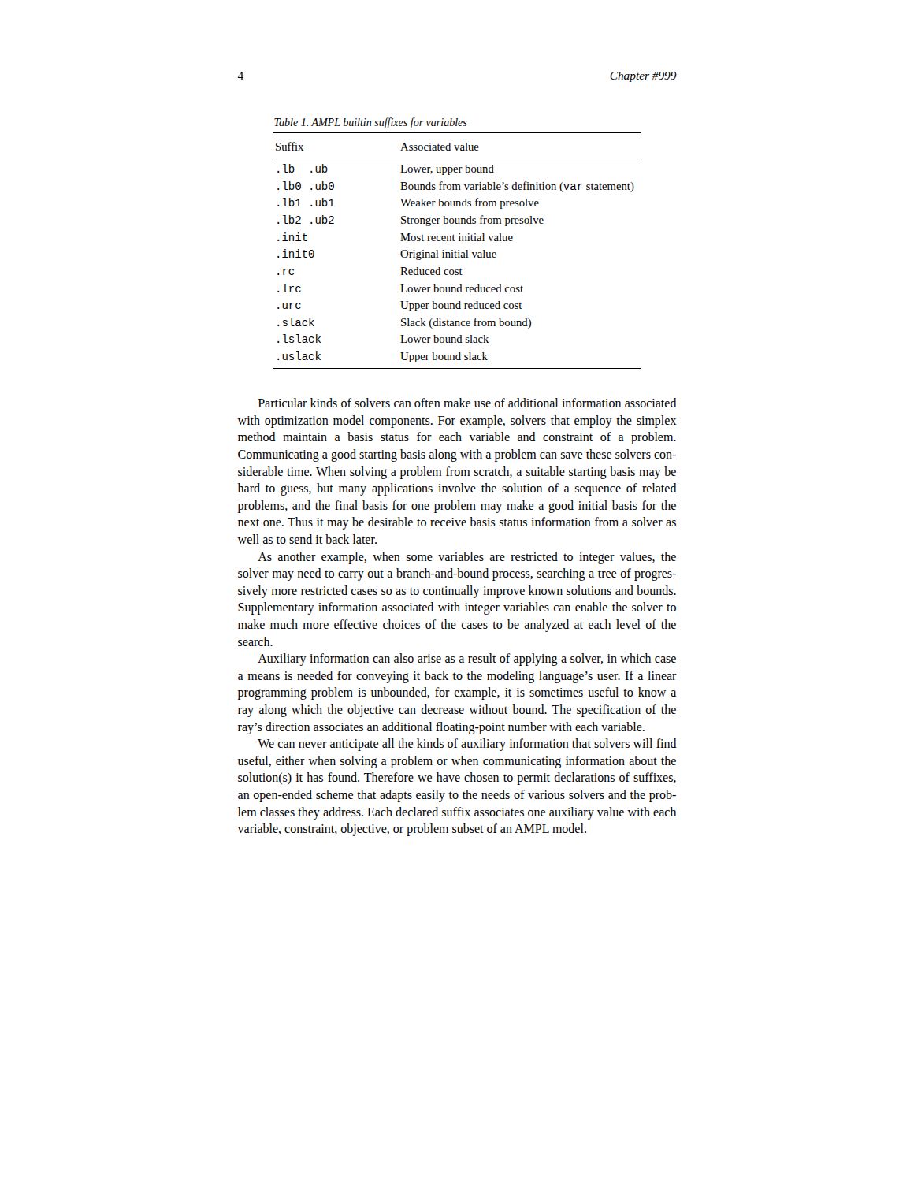4 Chapter #999
Table 1. AMPL builtin suffixes for variables
| Suffix | Associated value |
| --- | --- |
| .lb .ub | Lower, upper bound |
| .lb0 .ub0 | Bounds from variable’s definition ( var statement) |
| .lb1 .ub1 | Weaker bounds from presolve |
| .lb2 .ub2 | Stronger bounds from presolve |
| .init | Most recent initial value |
| .init0 | Original initial value |
| .rc | Reduced cost |
| .lrc | Lower bound reduced cost |
| .urc | Upper bound reduced cost |
| .slack | Slack (distance from bound) |
| .lslack | Lower bound slack |
| .uslack | Upper bound slack |
Particular kinds of solvers can often make use of additional information associated with optimization model components. For example, solvers that employ the simplex method maintain a basis status for each variable and constraint of a problem. Communicating a good starting basis along with a problem can save these solvers considerable time. When solving a problem from scratch, a suitable starting basis may be hard to guess, but many applications involve the solution of a sequence of related problems, and the final basis for one problem may make a good initial basis for the next one. Thus it may be desirable to receive basis status information from a solver as well as to send it back later.
As another example, when some variables are restricted to integer values, the solver may need to carry out a branch-and-bound process, searching a tree of progressively more restricted cases so as to continually improve known solutions and bounds. Supplementary information associated with integer variables can enable the solver to make much more effective choices of the cases to be analyzed at each level of the search.
Auxiliary information can also arise as a result of applying a solver, in which case a means is needed for conveying it back to the modeling language’s user. If a linear programming problem is unbounded, for example, it is sometimes useful to know a ray along which the objective can decrease without bound. The specification of the ray’s direction associates an additional floating-point number with each variable.
We can never anticipate all the kinds of auxiliary information that solvers will find useful, either when solving a problem or when communicating information about the solution(s) it has found. Therefore we have chosen to permit declarations of suffixes, an open-ended scheme that adapts easily to the needs of various solvers and the problem classes they address. Each declared suffix associates one auxiliary value with each variable, constraint, objective, or problem subset of an AMPL model.